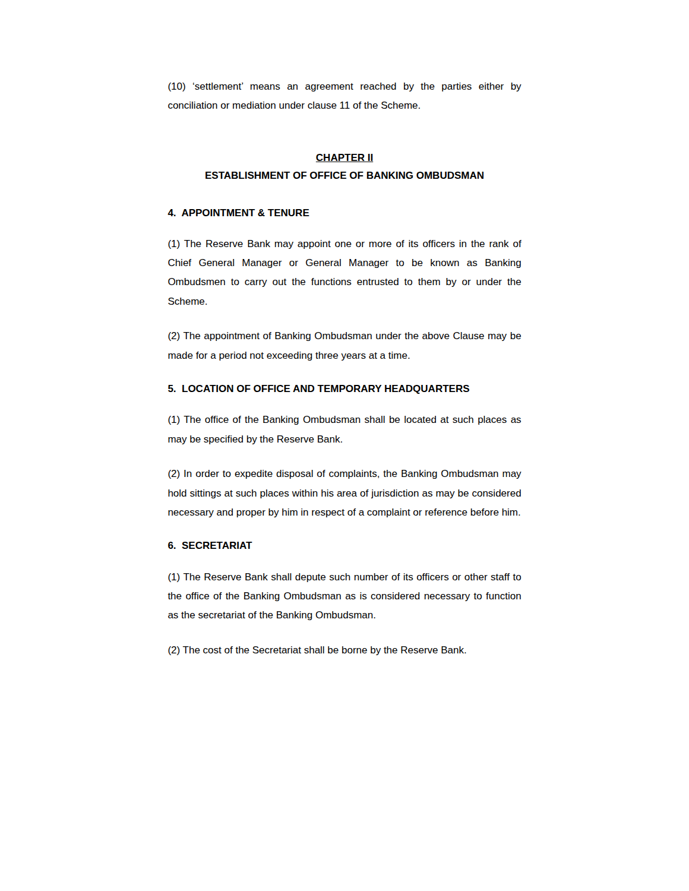(10) ‘settlement’ means an agreement reached by the parties either by conciliation or mediation under clause 11 of the Scheme.
CHAPTER II
ESTABLISHMENT OF OFFICE OF BANKING OMBUDSMAN
4. APPOINTMENT & TENURE
(1) The Reserve Bank may appoint one or more of its officers in the rank of Chief General Manager or General Manager to be known as Banking Ombudsmen to carry out the functions entrusted to them by or under the Scheme.
(2) The appointment of Banking Ombudsman under the above Clause may be made for a period not exceeding three years at a time.
5. LOCATION OF OFFICE AND TEMPORARY HEADQUARTERS
(1) The office of the Banking Ombudsman shall be located at such places as may be specified by the Reserve Bank.
(2) In order to expedite disposal of complaints, the Banking Ombudsman may hold sittings at such places within his area of jurisdiction as may be considered necessary and proper by him in respect of a complaint or reference before him.
6. SECRETARIAT
(1) The Reserve Bank shall depute such number of its officers or other staff to the office of the Banking Ombudsman as is considered necessary to function as the secretariat of the Banking Ombudsman.
(2) The cost of the Secretariat shall be borne by the Reserve Bank.